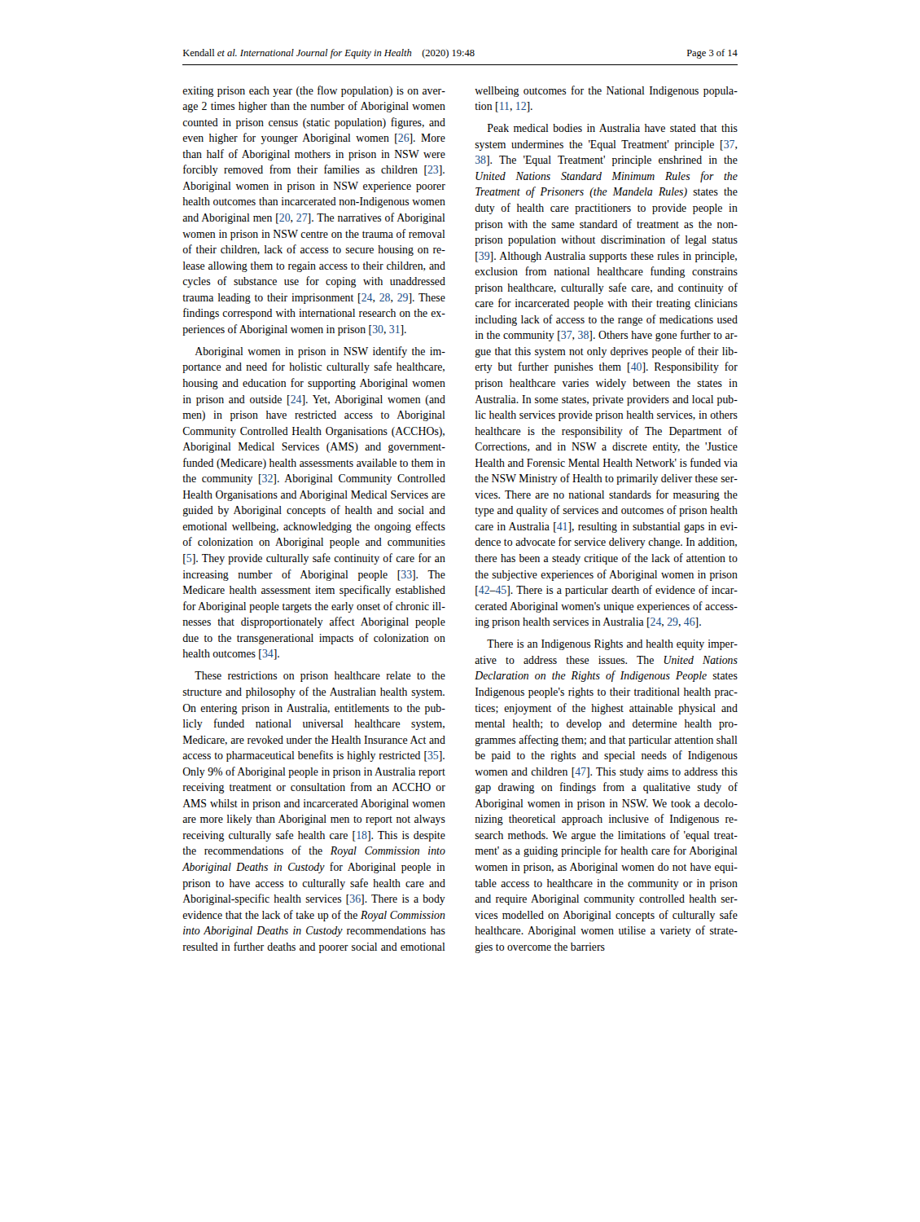Kendall et al. International Journal for Equity in Health (2020) 19:48
Page 3 of 14
exiting prison each year (the flow population) is on average 2 times higher than the number of Aboriginal women counted in prison census (static population) figures, and even higher for younger Aboriginal women [26]. More than half of Aboriginal mothers in prison in NSW were forcibly removed from their families as children [23]. Aboriginal women in prison in NSW experience poorer health outcomes than incarcerated non-Indigenous women and Aboriginal men [20, 27]. The narratives of Aboriginal women in prison in NSW centre on the trauma of removal of their children, lack of access to secure housing on release allowing them to regain access to their children, and cycles of substance use for coping with unaddressed trauma leading to their imprisonment [24, 28, 29]. These findings correspond with international research on the experiences of Aboriginal women in prison [30, 31].
Aboriginal women in prison in NSW identify the importance and need for holistic culturally safe healthcare, housing and education for supporting Aboriginal women in prison and outside [24]. Yet, Aboriginal women (and men) in prison have restricted access to Aboriginal Community Controlled Health Organisations (ACCHOs), Aboriginal Medical Services (AMS) and government-funded (Medicare) health assessments available to them in the community [32]. Aboriginal Community Controlled Health Organisations and Aboriginal Medical Services are guided by Aboriginal concepts of health and social and emotional wellbeing, acknowledging the ongoing effects of colonization on Aboriginal people and communities [5]. They provide culturally safe continuity of care for an increasing number of Aboriginal people [33]. The Medicare health assessment item specifically established for Aboriginal people targets the early onset of chronic illnesses that disproportionately affect Aboriginal people due to the transgenerational impacts of colonization on health outcomes [34].
These restrictions on prison healthcare relate to the structure and philosophy of the Australian health system. On entering prison in Australia, entitlements to the publicly funded national universal healthcare system, Medicare, are revoked under the Health Insurance Act and access to pharmaceutical benefits is highly restricted [35]. Only 9% of Aboriginal people in prison in Australia report receiving treatment or consultation from an ACCHO or AMS whilst in prison and incarcerated Aboriginal women are more likely than Aboriginal men to report not always receiving culturally safe health care [18]. This is despite the recommendations of the Royal Commission into Aboriginal Deaths in Custody for Aboriginal people in prison to have access to culturally safe health care and Aboriginal-specific health services [36]. There is a body evidence that the lack of take up of the Royal Commission into Aboriginal Deaths in Custody recommendations has resulted in further deaths and poorer social and emotional wellbeing outcomes for the National Indigenous population [11, 12].
Peak medical bodies in Australia have stated that this system undermines the 'Equal Treatment' principle [37, 38]. The 'Equal Treatment' principle enshrined in the United Nations Standard Minimum Rules for the Treatment of Prisoners (the Mandela Rules) states the duty of health care practitioners to provide people in prison with the same standard of treatment as the non-prison population without discrimination of legal status [39]. Although Australia supports these rules in principle, exclusion from national healthcare funding constrains prison healthcare, culturally safe care, and continuity of care for incarcerated people with their treating clinicians including lack of access to the range of medications used in the community [37, 38]. Others have gone further to argue that this system not only deprives people of their liberty but further punishes them [40]. Responsibility for prison healthcare varies widely between the states in Australia. In some states, private providers and local public health services provide prison health services, in others healthcare is the responsibility of The Department of Corrections, and in NSW a discrete entity, the 'Justice Health and Forensic Mental Health Network' is funded via the NSW Ministry of Health to primarily deliver these services. There are no national standards for measuring the type and quality of services and outcomes of prison health care in Australia [41], resulting in substantial gaps in evidence to advocate for service delivery change. In addition, there has been a steady critique of the lack of attention to the subjective experiences of Aboriginal women in prison [42–45]. There is a particular dearth of evidence of incarcerated Aboriginal women's unique experiences of accessing prison health services in Australia [24, 29, 46].
There is an Indigenous Rights and health equity imperative to address these issues. The United Nations Declaration on the Rights of Indigenous People states Indigenous people's rights to their traditional health practices; enjoyment of the highest attainable physical and mental health; to develop and determine health programmes affecting them; and that particular attention shall be paid to the rights and special needs of Indigenous women and children [47]. This study aims to address this gap drawing on findings from a qualitative study of Aboriginal women in prison in NSW. We took a decolonizing theoretical approach inclusive of Indigenous research methods. We argue the limitations of 'equal treatment' as a guiding principle for health care for Aboriginal women in prison, as Aboriginal women do not have equitable access to healthcare in the community or in prison and require Aboriginal community controlled health services modelled on Aboriginal concepts of culturally safe healthcare. Aboriginal women utilise a variety of strategies to overcome the barriers